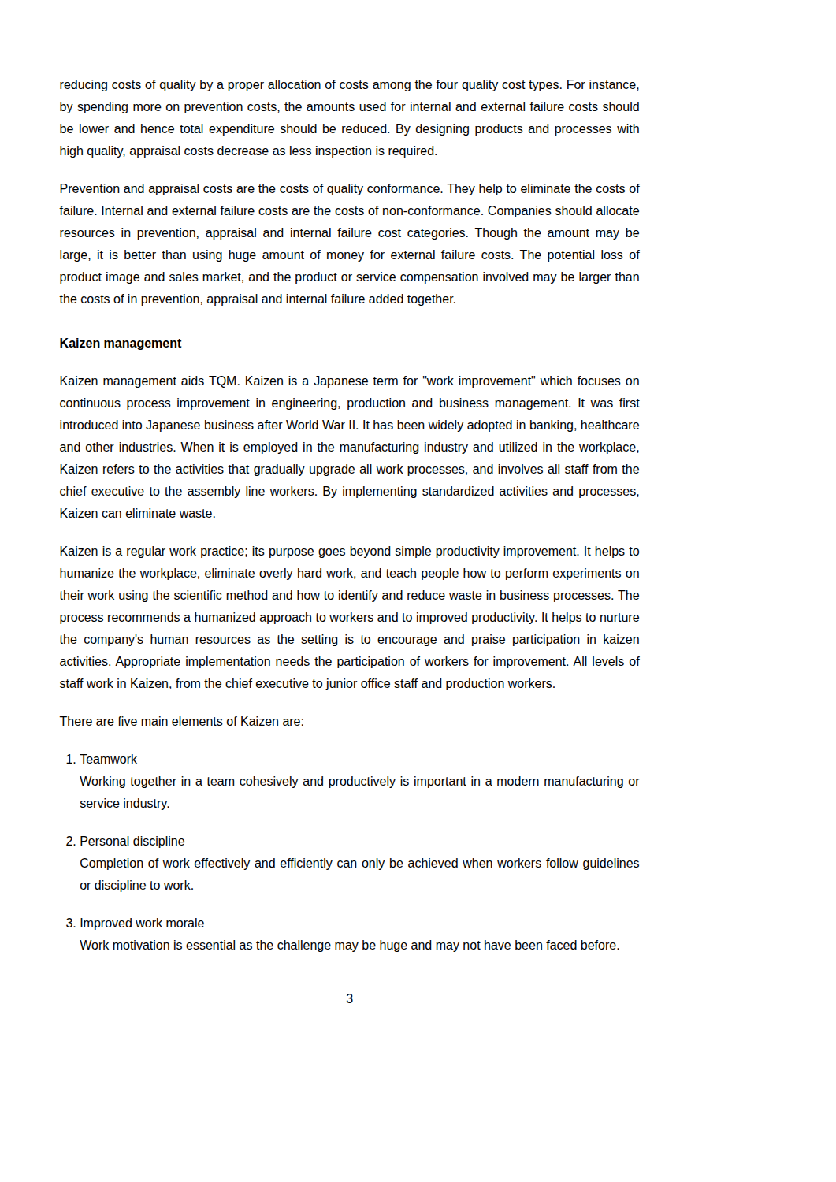reducing costs of quality by a proper allocation of costs among the four quality cost types. For instance, by spending more on prevention costs, the amounts used for internal and external failure costs should be lower and hence total expenditure should be reduced. By designing products and processes with high quality, appraisal costs decrease as less inspection is required.
Prevention and appraisal costs are the costs of quality conformance. They help to eliminate the costs of failure. Internal and external failure costs are the costs of non-conformance. Companies should allocate resources in prevention, appraisal and internal failure cost categories. Though the amount may be large, it is better than using huge amount of money for external failure costs. The potential loss of product image and sales market, and the product or service compensation involved may be larger than the costs of in prevention, appraisal and internal failure added together.
Kaizen management
Kaizen management aids TQM. Kaizen is a Japanese term for "work improvement" which focuses on continuous process improvement in engineering, production and business management. It was first introduced into Japanese business after World War II. It has been widely adopted in banking, healthcare and other industries. When it is employed in the manufacturing industry and utilized in the workplace, Kaizen refers to the activities that gradually upgrade all work processes, and involves all staff from the chief executive to the assembly line workers. By implementing standardized activities and processes, Kaizen can eliminate waste.
Kaizen is a regular work practice; its purpose goes beyond simple productivity improvement. It helps to humanize the workplace, eliminate overly hard work, and teach people how to perform experiments on their work using the scientific method and how to identify and reduce waste in business processes. The process recommends a humanized approach to workers and to improved productivity. It helps to nurture the company's human resources as the setting is to encourage and praise participation in kaizen activities. Appropriate implementation needs the participation of workers for improvement. All levels of staff work in Kaizen, from the chief executive to junior office staff and production workers.
There are five main elements of Kaizen are:
Teamwork
Working together in a team cohesively and productively is important in a modern manufacturing or service industry.
Personal discipline
Completion of work effectively and efficiently can only be achieved when workers follow guidelines or discipline to work.
Improved work morale
Work motivation is essential as the challenge may be huge and may not have been faced before.
3